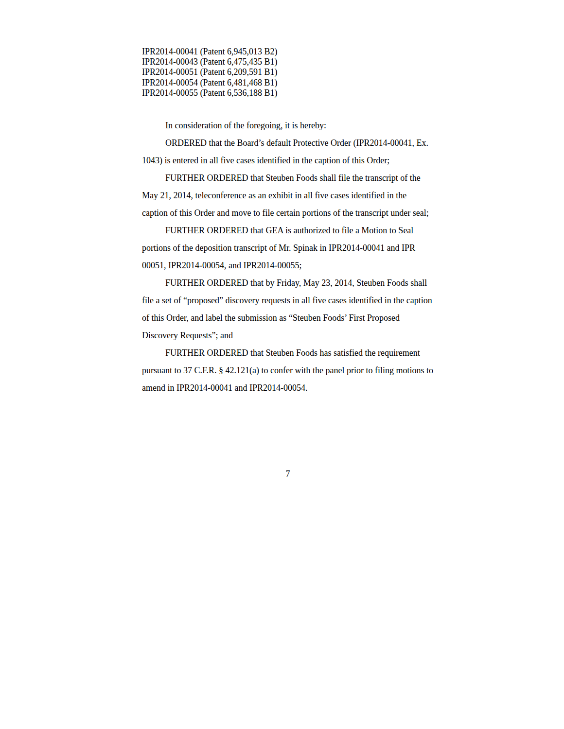IPR2014-00041 (Patent 6,945,013 B2)
IPR2014-00043 (Patent 6,475,435 B1)
IPR2014-00051 (Patent 6,209,591 B1)
IPR2014-00054 (Patent 6,481,468 B1)
IPR2014-00055 (Patent 6,536,188 B1)
In consideration of the foregoing, it is hereby:
ORDERED that the Board’s default Protective Order (IPR2014-00041, Ex. 1043) is entered in all five cases identified in the caption of this Order;
FURTHER ORDERED that Steuben Foods shall file the transcript of the May 21, 2014, teleconference as an exhibit in all five cases identified in the caption of this Order and move to file certain portions of the transcript under seal;
FURTHER ORDERED that GEA is authorized to file a Motion to Seal portions of the deposition transcript of Mr. Spinak in IPR2014-00041 and IPR 00051, IPR2014-00054, and IPR2014-00055;
FURTHER ORDERED that by Friday, May 23, 2014, Steuben Foods shall file a set of “proposed” discovery requests in all five cases identified in the caption of this Order, and label the submission as “Steuben Foods’ First Proposed Discovery Requests”; and
FURTHER ORDERED that Steuben Foods has satisfied the requirement pursuant to 37 C.F.R. § 42.121(a) to confer with the panel prior to filing motions to amend in IPR2014-00041 and IPR2014-00054.
7